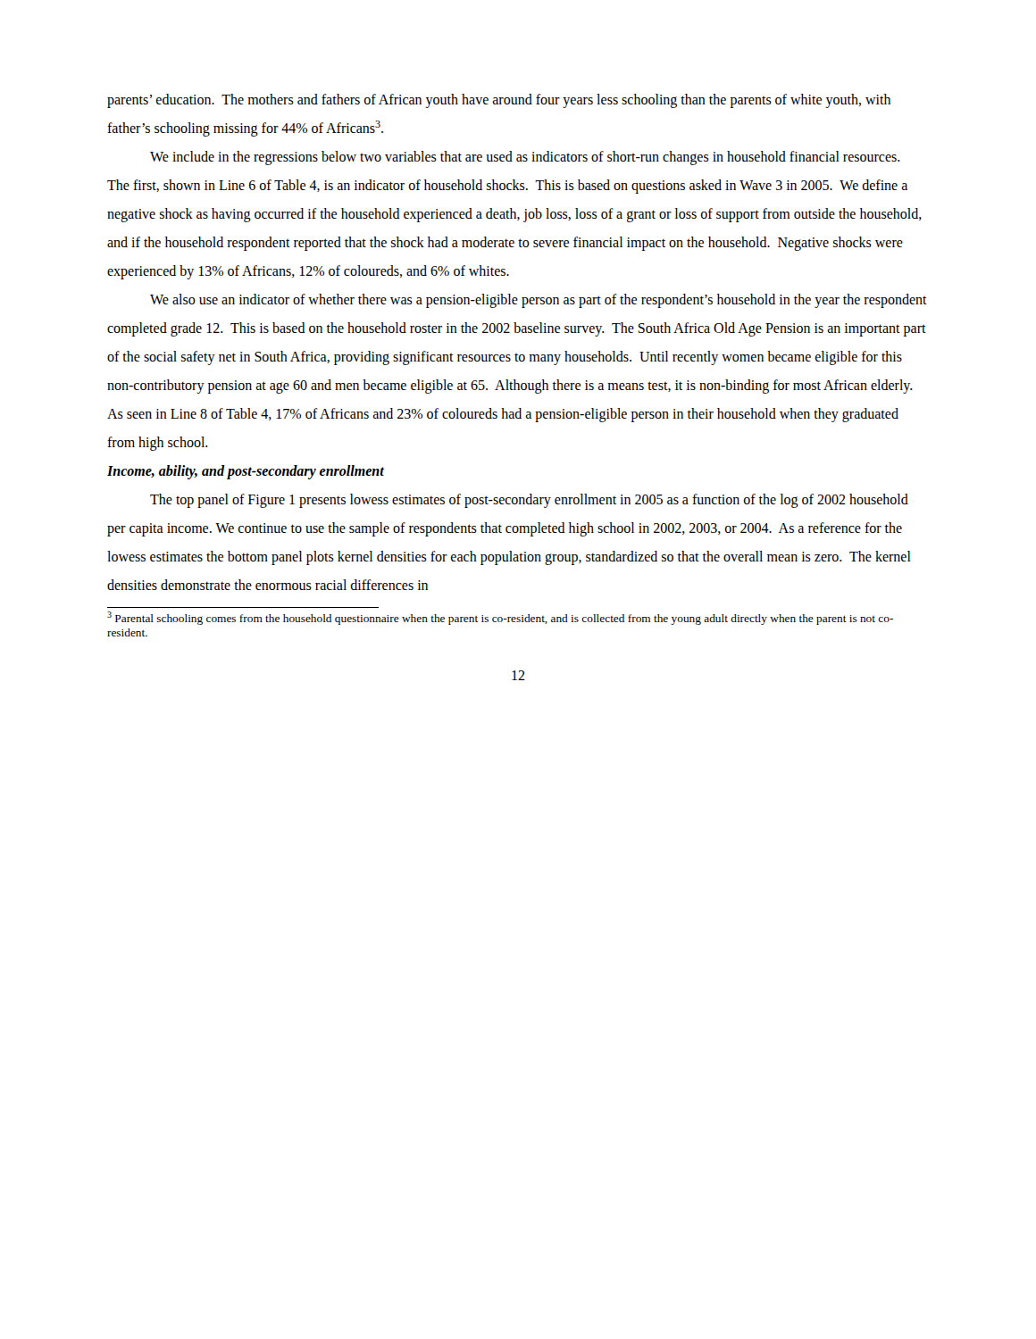parents’ education. The mothers and fathers of African youth have around four years less schooling than the parents of white youth, with father’s schooling missing for 44% of Africans3.
We include in the regressions below two variables that are used as indicators of short-run changes in household financial resources. The first, shown in Line 6 of Table 4, is an indicator of household shocks. This is based on questions asked in Wave 3 in 2005. We define a negative shock as having occurred if the household experienced a death, job loss, loss of a grant or loss of support from outside the household, and if the household respondent reported that the shock had a moderate to severe financial impact on the household. Negative shocks were experienced by 13% of Africans, 12% of coloureds, and 6% of whites.
We also use an indicator of whether there was a pension-eligible person as part of the respondent’s household in the year the respondent completed grade 12. This is based on the household roster in the 2002 baseline survey. The South Africa Old Age Pension is an important part of the social safety net in South Africa, providing significant resources to many households. Until recently women became eligible for this non-contributory pension at age 60 and men became eligible at 65. Although there is a means test, it is non-binding for most African elderly. As seen in Line 8 of Table 4, 17% of Africans and 23% of coloureds had a pension-eligible person in their household when they graduated from high school.
Income, ability, and post-secondary enrollment
The top panel of Figure 1 presents lowess estimates of post-secondary enrollment in 2005 as a function of the log of 2002 household per capita income. We continue to use the sample of respondents that completed high school in 2002, 2003, or 2004. As a reference for the lowess estimates the bottom panel plots kernel densities for each population group, standardized so that the overall mean is zero. The kernel densities demonstrate the enormous racial differences in
3 Parental schooling comes from the household questionnaire when the parent is co-resident, and is collected from the young adult directly when the parent is not co-resident.
12